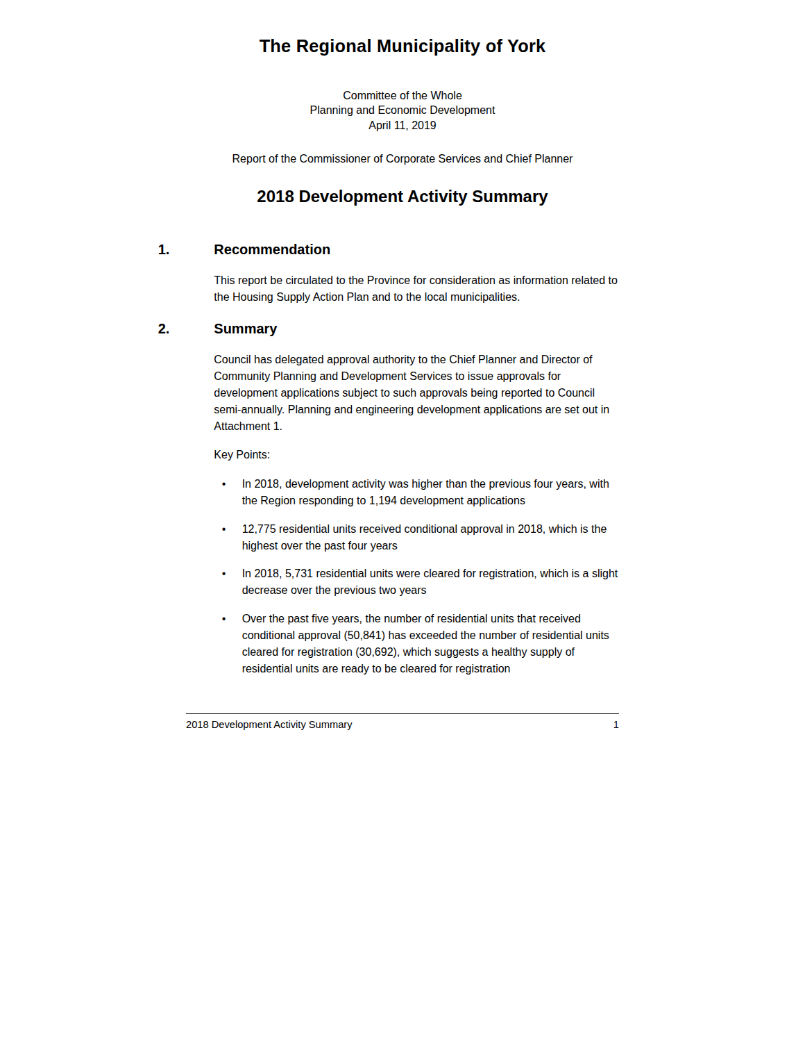The Regional Municipality of York
Committee of the Whole
Planning and Economic Development
April 11, 2019
Report of the Commissioner of Corporate Services and Chief Planner
2018 Development Activity Summary
1. Recommendation
This report be circulated to the Province for consideration as information related to the Housing Supply Action Plan and to the local municipalities.
2. Summary
Council has delegated approval authority to the Chief Planner and Director of Community Planning and Development Services to issue approvals for development applications subject to such approvals being reported to Council semi-annually. Planning and engineering development applications are set out in Attachment 1.
Key Points:
In 2018, development activity was higher than the previous four years, with the Region responding to 1,194 development applications
12,775 residential units received conditional approval in 2018, which is the highest over the past four years
In 2018, 5,731 residential units were cleared for registration, which is a slight decrease over the previous two years
Over the past five years, the number of residential units that received conditional approval (50,841) has exceeded the number of residential units cleared for registration (30,692), which suggests a healthy supply of residential units are ready to be cleared for registration
2018 Development Activity Summary 1